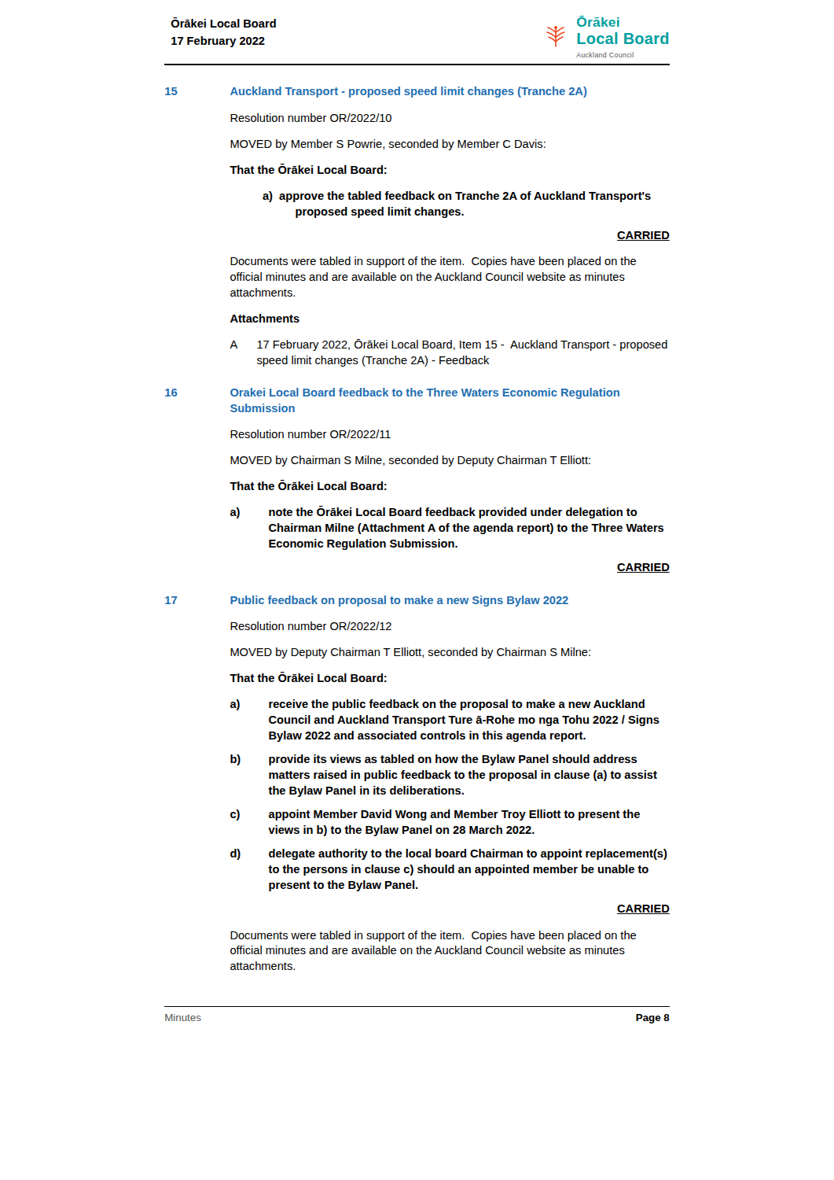Ōrākei Local Board
17 February 2022
Ōrākei
Local Board
Auckland Council
15
Auckland Transport - proposed speed limit changes (Tranche 2A)
Resolution number OR/2022/10
MOVED by Member S Powrie, seconded by Member C Davis:
That the Ōrākei Local Board:
a) approve the tabled feedback on Tranche 2A of Auckland Transport's proposed speed limit changes.
CARRIED
Documents were tabled in support of the item. Copies have been placed on the official minutes and are available on the Auckland Council website as minutes attachments.
Attachments
A
17 February 2022, Ōrākei Local Board, Item 15 - Auckland Transport - proposed speed limit changes (Tranche 2A) - Feedback
16
Orakei Local Board feedback to the Three Waters Economic Regulation Submission
Resolution number OR/2022/11
MOVED by Chairman S Milne, seconded by Deputy Chairman T Elliott:
That the Ōrākei Local Board:
a)
note the Ōrākei Local Board feedback provided under delegation to Chairman Milne (Attachment A of the agenda report) to the Three Waters Economic Regulation Submission.
CARRIED
17
Public feedback on proposal to make a new Signs Bylaw 2022
Resolution number OR/2022/12
MOVED by Deputy Chairman T Elliott, seconded by Chairman S Milne:
That the Ōrākei Local Board:
a)
receive the public feedback on the proposal to make a new Auckland Council and Auckland Transport Ture ā-Rohe mo nga Tohu 2022 / Signs Bylaw 2022 and associated controls in this agenda report.
b)
provide its views as tabled on how the Bylaw Panel should address matters raised in public feedback to the proposal in clause (a) to assist the Bylaw Panel in its deliberations.
c)
appoint Member David Wong and Member Troy Elliott to present the views in b) to the Bylaw Panel on 28 March 2022.
d)
delegate authority to the local board Chairman to appoint replacement(s) to the persons in clause c) should an appointed member be unable to present to the Bylaw Panel.
CARRIED
Documents were tabled in support of the item. Copies have been placed on the official minutes and are available on the Auckland Council website as minutes attachments.
Minutes
Page 8